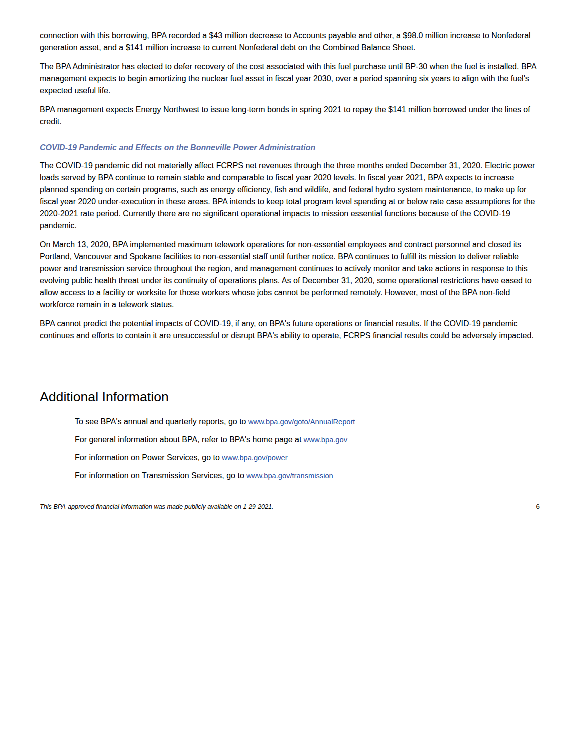connection with this borrowing, BPA recorded a $43 million decrease to Accounts payable and other, a $98.0 million increase to Nonfederal generation asset, and a $141 million increase to current Nonfederal debt on the Combined Balance Sheet.
The BPA Administrator has elected to defer recovery of the cost associated with this fuel purchase until BP-30 when the fuel is installed. BPA management expects to begin amortizing the nuclear fuel asset in fiscal year 2030, over a period spanning six years to align with the fuel's expected useful life.
BPA management expects Energy Northwest to issue long-term bonds in spring 2021 to repay the $141 million borrowed under the lines of credit.
COVID-19 Pandemic and Effects on the Bonneville Power Administration
The COVID-19 pandemic did not materially affect FCRPS net revenues through the three months ended December 31, 2020. Electric power loads served by BPA continue to remain stable and comparable to fiscal year 2020 levels. In fiscal year 2021, BPA expects to increase planned spending on certain programs, such as energy efficiency, fish and wildlife, and federal hydro system maintenance, to make up for fiscal year 2020 under-execution in these areas. BPA intends to keep total program level spending at or below rate case assumptions for the 2020-2021 rate period. Currently there are no significant operational impacts to mission essential functions because of the COVID-19 pandemic.
On March 13, 2020, BPA implemented maximum telework operations for non-essential employees and contract personnel and closed its Portland, Vancouver and Spokane facilities to non-essential staff until further notice. BPA continues to fulfill its mission to deliver reliable power and transmission service throughout the region, and management continues to actively monitor and take actions in response to this evolving public health threat under its continuity of operations plans. As of December 31, 2020, some operational restrictions have eased to allow access to a facility or worksite for those workers whose jobs cannot be performed remotely. However, most of the BPA non-field workforce remain in a telework status.
BPA cannot predict the potential impacts of COVID-19, if any, on BPA's future operations or financial results. If the COVID-19 pandemic continues and efforts to contain it are unsuccessful or disrupt BPA's ability to operate, FCRPS financial results could be adversely impacted.
Additional Information
To see BPA's annual and quarterly reports, go to www.bpa.gov/goto/AnnualReport
For general information about BPA, refer to BPA's home page at www.bpa.gov
For information on Power Services, go to www.bpa.gov/power
For information on Transmission Services, go to www.bpa.gov/transmission
This BPA-approved financial information was made publicly available on 1-29-2021. 6